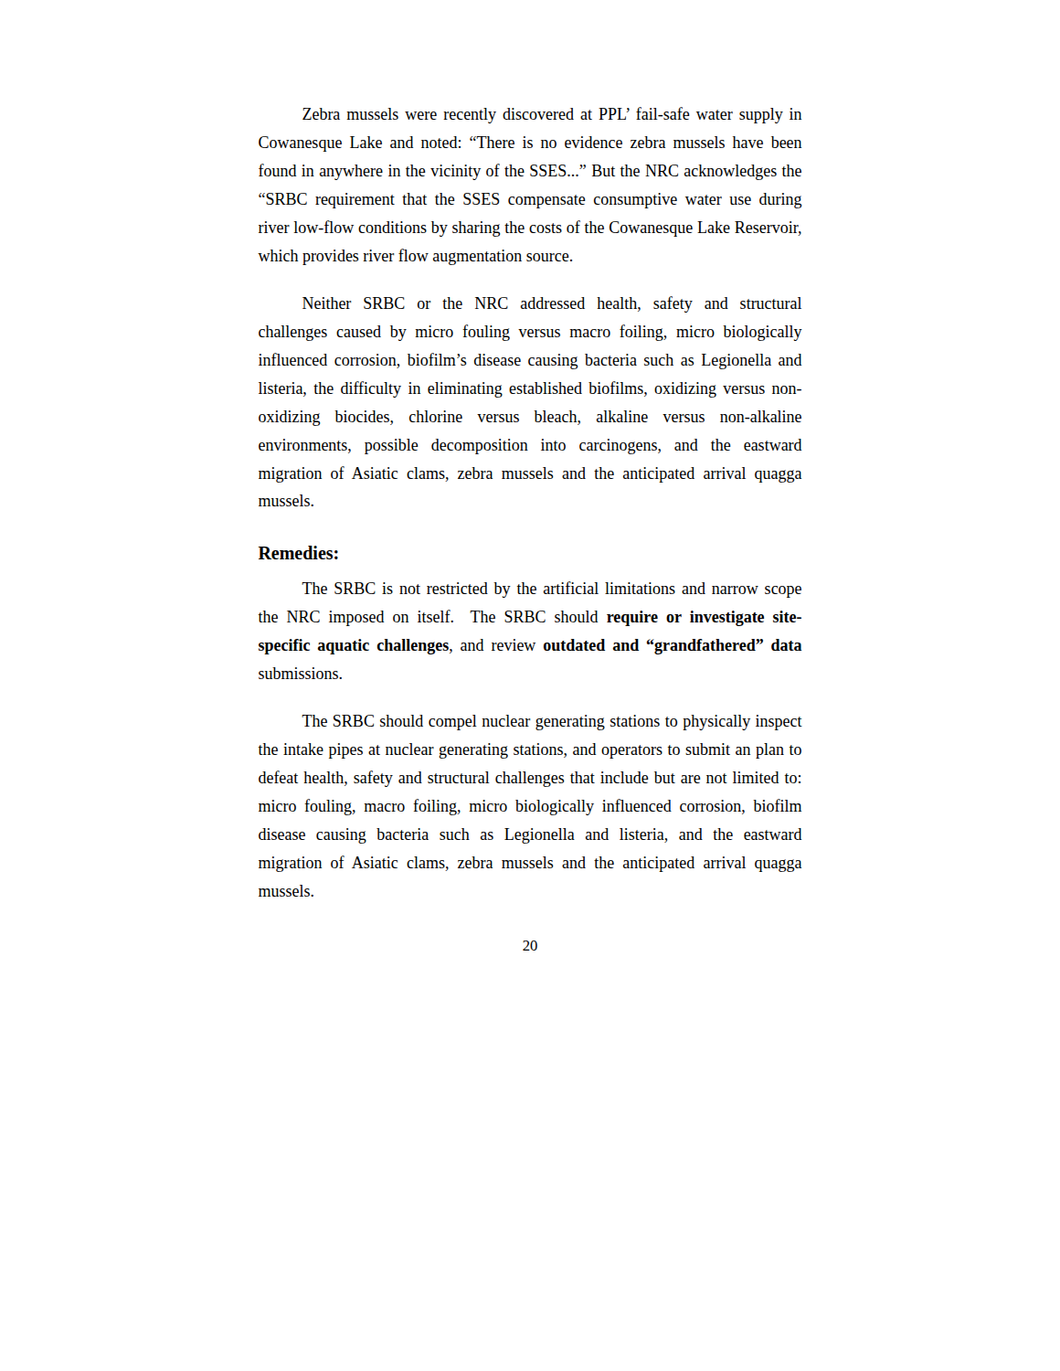Zebra mussels were recently discovered at PPL’ fail-safe water supply in Cowanesque Lake and noted: “There is no evidence zebra mussels have been found in anywhere in the vicinity of the SSES...” But the NRC acknowledges the “SRBC requirement that the SSES compensate consumptive water use during river low-flow conditions by sharing the costs of the Cowanesque Lake Reservoir, which provides river flow augmentation source.
Neither SRBC or the NRC addressed health, safety and structural challenges caused by micro fouling versus macro foiling, micro biologically influenced corrosion, biofilm’s disease causing bacteria such as Legionella and listeria, the difficulty in eliminating established biofilms, oxidizing versus non-oxidizing biocides, chlorine versus bleach, alkaline versus non-alkaline environments, possible decomposition into carcinogens, and the eastward migration of Asiatic clams, zebra mussels and the anticipated arrival quagga mussels.
Remedies:
The SRBC is not restricted by the artificial limitations and narrow scope the NRC imposed on itself. The SRBC should require or investigate site-specific aquatic challenges, and review outdated and “grandfathered” data submissions.
The SRBC should compel nuclear generating stations to physically inspect the intake pipes at nuclear generating stations, and operators to submit an plan to defeat health, safety and structural challenges that include but are not limited to: micro fouling, macro foiling, micro biologically influenced corrosion, biofilm disease causing bacteria such as Legionella and listeria, and the eastward migration of Asiatic clams, zebra mussels and the anticipated arrival quagga mussels.
20